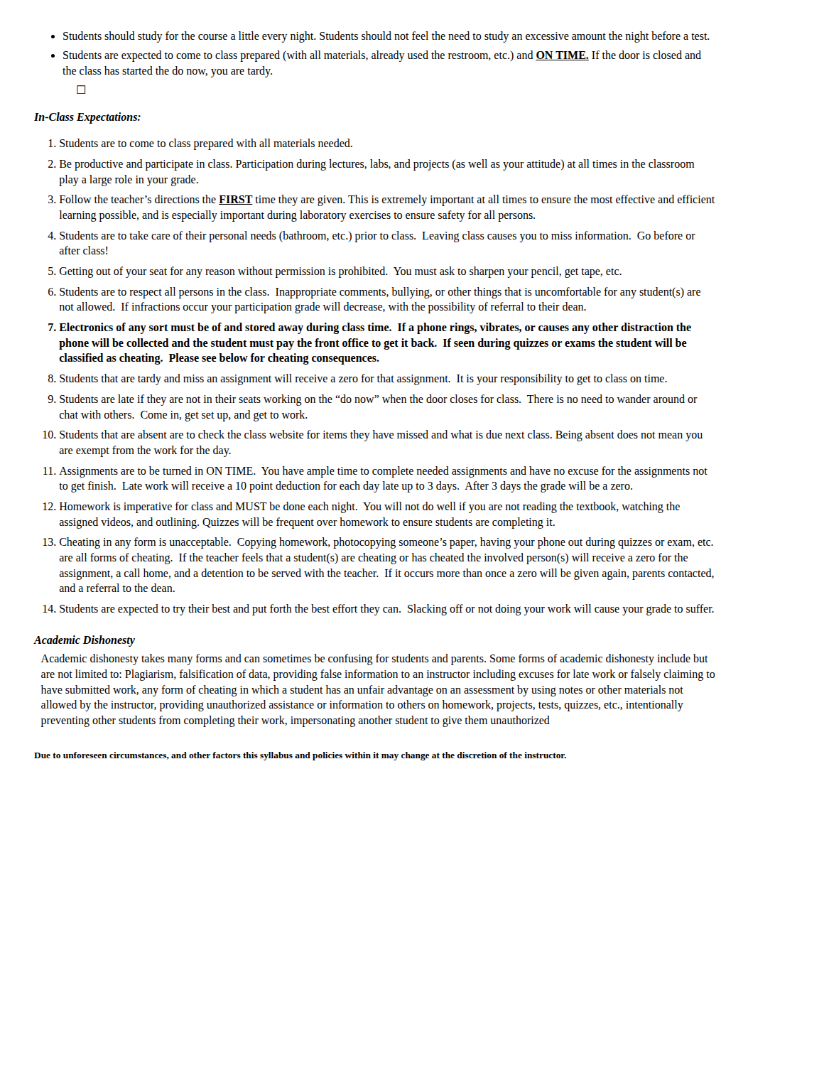Students should study for the course a little every night. Students should not feel the need to study an excessive amount the night before a test.
Students are expected to come to class prepared (with all materials, already used the restroom, etc.) and ON TIME. If the door is closed and the class has started the do now, you are tardy.
☐
In-Class Expectations:
Students are to come to class prepared with all materials needed.
Be productive and participate in class. Participation during lectures, labs, and projects (as well as your attitude) at all times in the classroom play a large role in your grade.
Follow the teacher’s directions the FIRST time they are given. This is extremely important at all times to ensure the most effective and efficient learning possible, and is especially important during laboratory exercises to ensure safety for all persons.
Students are to take care of their personal needs (bathroom, etc.) prior to class. Leaving class causes you to miss information. Go before or after class!
Getting out of your seat for any reason without permission is prohibited. You must ask to sharpen your pencil, get tape, etc.
Students are to respect all persons in the class. Inappropriate comments, bullying, or other things that is uncomfortable for any student(s) are not allowed. If infractions occur your participation grade will decrease, with the possibility of referral to their dean.
Electronics of any sort must be of and stored away during class time. If a phone rings, vibrates, or causes any other distraction the phone will be collected and the student must pay the front office to get it back. If seen during quizzes or exams the student will be classified as cheating. Please see below for cheating consequences.
Students that are tardy and miss an assignment will receive a zero for that assignment. It is your responsibility to get to class on time.
Students are late if they are not in their seats working on the “do now” when the door closes for class. There is no need to wander around or chat with others. Come in, get set up, and get to work.
Students that are absent are to check the class website for items they have missed and what is due next class. Being absent does not mean you are exempt from the work for the day.
Assignments are to be turned in ON TIME. You have ample time to complete needed assignments and have no excuse for the assignments not to get finish. Late work will receive a 10 point deduction for each day late up to 3 days. After 3 days the grade will be a zero.
Homework is imperative for class and MUST be done each night. You will not do well if you are not reading the textbook, watching the assigned videos, and outlining. Quizzes will be frequent over homework to ensure students are completing it.
Cheating in any form is unacceptable. Copying homework, photocopying someone’s paper, having your phone out during quizzes or exam, etc. are all forms of cheating. If the teacher feels that a student(s) are cheating or has cheated the involved person(s) will receive a zero for the assignment, a call home, and a detention to be served with the teacher. If it occurs more than once a zero will be given again, parents contacted, and a referral to the dean.
Students are expected to try their best and put forth the best effort they can. Slacking off or not doing your work will cause your grade to suffer.
Academic Dishonesty
Academic dishonesty takes many forms and can sometimes be confusing for students and parents. Some forms of academic dishonesty include but are not limited to: Plagiarism, falsification of data, providing false information to an instructor including excuses for late work or falsely claiming to have submitted work, any form of cheating in which a student has an unfair advantage on an assessment by using notes or other materials not allowed by the instructor, providing unauthorized assistance or information to others on homework, projects, tests, quizzes, etc., intentionally preventing other students from completing their work, impersonating another student to give them unauthorized
Due to unforeseen circumstances, and other factors this syllabus and policies within it may change at the discretion of the instructor.